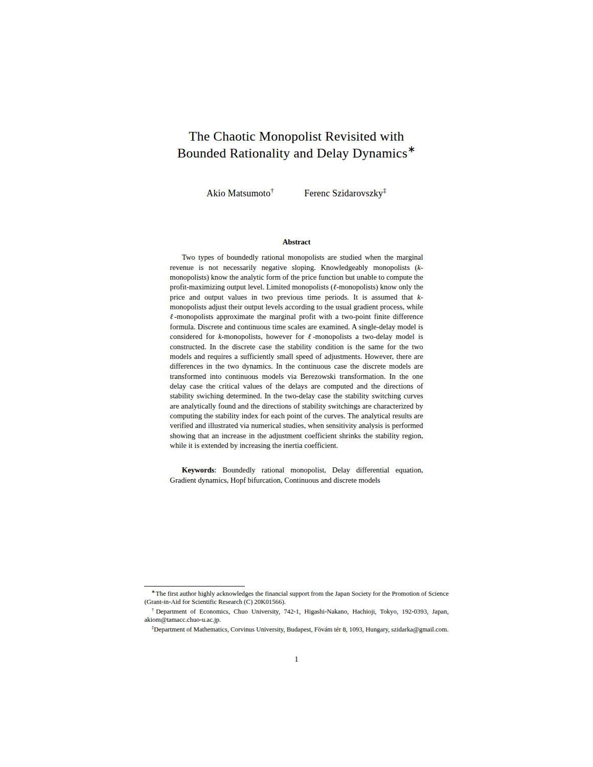The Chaotic Monopolist Revisited with
Bounded Rationality and Delay Dynamics∗
Akio Matsumoto† Ferenc Szidarovszky‡
Abstract
Two types of boundedly rational monopolists are studied when the marginal revenue is not necessarily negative sloping. Knowledgeably monopolists (k-monopolists) know the analytic form of the price function but unable to compute the profit-maximizing output level. Limited monopolists (ℓ-monopolists) know only the price and output values in two previous time periods. It is assumed that k-monopolists adjust their output levels according to the usual gradient process, while ℓ-monopolists approximate the marginal profit with a two-point finite difference formula. Discrete and continuous time scales are examined. A single-delay model is considered for k-monopolists, however for ℓ-monopolists a two-delay model is constructed. In the discrete case the stability condition is the same for the two models and requires a sufficiently small speed of adjustments. However, there are differences in the two dynamics. In the continuous case the discrete models are transformed into continuous models via Berezowski transformation. In the one delay case the critical values of the delays are computed and the directions of stability swiching determined. In the two-delay case the stability switching curves are analytically found and the directions of stability switchings are characterized by computing the stability index for each point of the curves. The analytical results are verified and illustrated via numerical studies, when sensitivity analysis is performed showing that an increase in the adjustment coefficient shrinks the stability region, while it is extended by increasing the inertia coefficient.
Keywords: Boundedly rational monopolist, Delay differential equation, Gradient dynamics, Hopf bifurcation, Continuous and discrete models
∗The first author highly acknowledges the financial support from the Japan Society for the Promotion of Science (Grant-in-Aid for Scientific Research (C) 20K01566).
†Department of Economics, Chuo University, 742-1, Higashi-Nakano, Hachioji, Tokyo, 192-0393, Japan, akiom@tamacc.chuo-u.ac.jp.
‡Department of Mathematics, Corvinus University, Budapest, Fövám tér 8, 1093, Hungary, szidarka@gmail.com.
1